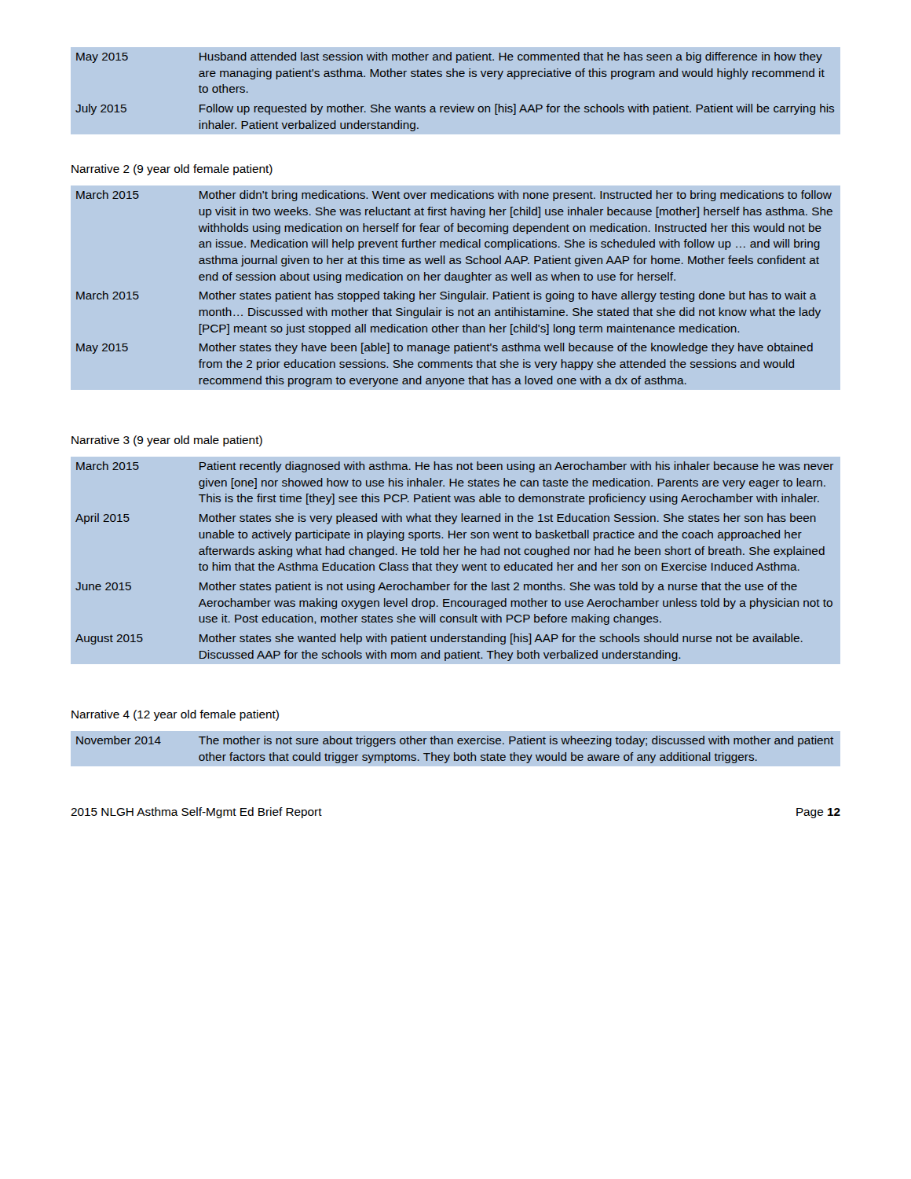| May 2015 | Husband attended last session with mother and patient. He commented that he has seen a big difference in how they are managing patient's asthma. Mother states she is very appreciative of this program and would highly recommend it to others. |
| July 2015 | Follow up requested by mother. She wants a review on [his] AAP for the schools with patient. Patient will be carrying his inhaler. Patient verbalized understanding. |
Narrative 2 (9 year old female patient)
| March 2015 | Mother didn't bring medications. Went over medications with none present. Instructed her to bring medications to follow up visit in two weeks. She was reluctant at first having her [child] use inhaler because [mother] herself has asthma. She withholds using medication on herself for fear of becoming dependent on medication. Instructed her this would not be an issue. Medication will help prevent further medical complications. She is scheduled with follow up … and will bring asthma journal given to her at this time as well as School AAP. Patient given AAP for home. Mother feels confident at end of session about using medication on her daughter as well as when to use for herself. |
| March 2015 | Mother states patient has stopped taking her Singulair. Patient is going to have allergy testing done but has to wait a month… Discussed with mother that Singulair is not an antihistamine. She stated that she did not know what the lady [PCP] meant so just stopped all medication other than her [child's] long term maintenance medication. |
| May 2015 | Mother states they have been [able] to manage patient's asthma well because of the knowledge they have obtained from the 2 prior education sessions. She comments that she is very happy she attended the sessions and would recommend this program to everyone and anyone that has a loved one with a dx of asthma. |
Narrative 3 (9 year old male patient)
| March 2015 | Patient recently diagnosed with asthma. He has not been using an Aerochamber with his inhaler because he was never given [one] nor showed how to use his inhaler. He states he can taste the medication. Parents are very eager to learn. This is the first time [they] see this PCP. Patient was able to demonstrate proficiency using Aerochamber with inhaler. |
| April 2015 | Mother states she is very pleased with what they learned in the 1st Education Session. She states her son has been unable to actively participate in playing sports. Her son went to basketball practice and the coach approached her afterwards asking what had changed. He told her he had not coughed nor had he been short of breath. She explained to him that the Asthma Education Class that they went to educated her and her son on Exercise Induced Asthma. |
| June 2015 | Mother states patient is not using Aerochamber for the last 2 months. She was told by a nurse that the use of the Aerochamber was making oxygen level drop. Encouraged mother to use Aerochamber unless told by a physician not to use it. Post education, mother states she will consult with PCP before making changes. |
| August 2015 | Mother states she wanted help with patient understanding [his] AAP for the schools should nurse not be available. Discussed AAP for the schools with mom and patient. They both verbalized understanding. |
Narrative 4 (12 year old female patient)
| November 2014 | The mother is not sure about triggers other than exercise. Patient is wheezing today; discussed with mother and patient other factors that could trigger symptoms. They both state they would be aware of any additional triggers. |
2015 NLGH Asthma Self-Mgmt Ed Brief Report Page 12